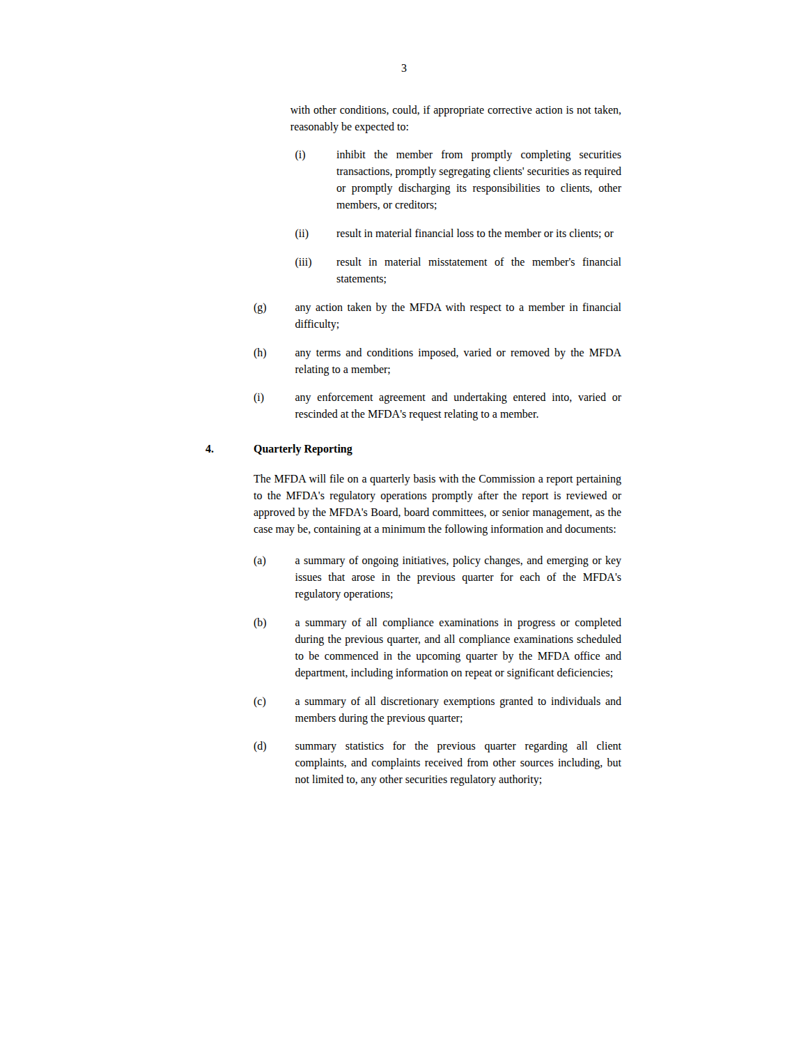3
with other conditions, could, if appropriate corrective action is not taken, reasonably be expected to:
(i) inhibit the member from promptly completing securities transactions, promptly segregating clients' securities as required or promptly discharging its responsibilities to clients, other members, or creditors;
(ii) result in material financial loss to the member or its clients; or
(iii) result in material misstatement of the member's financial statements;
(g) any action taken by the MFDA with respect to a member in financial difficulty;
(h) any terms and conditions imposed, varied or removed by the MFDA relating to a member;
(i) any enforcement agreement and undertaking entered into, varied or rescinded at the MFDA's request relating to a member.
4. Quarterly Reporting
The MFDA will file on a quarterly basis with the Commission a report pertaining to the MFDA's regulatory operations promptly after the report is reviewed or approved by the MFDA's Board, board committees, or senior management, as the case may be, containing at a minimum the following information and documents:
(a) a summary of ongoing initiatives, policy changes, and emerging or key issues that arose in the previous quarter for each of the MFDA's regulatory operations;
(b) a summary of all compliance examinations in progress or completed during the previous quarter, and all compliance examinations scheduled to be commenced in the upcoming quarter by the MFDA office and department, including information on repeat or significant deficiencies;
(c) a summary of all discretionary exemptions granted to individuals and members during the previous quarter;
(d) summary statistics for the previous quarter regarding all client complaints, and complaints received from other sources including, but not limited to, any other securities regulatory authority;